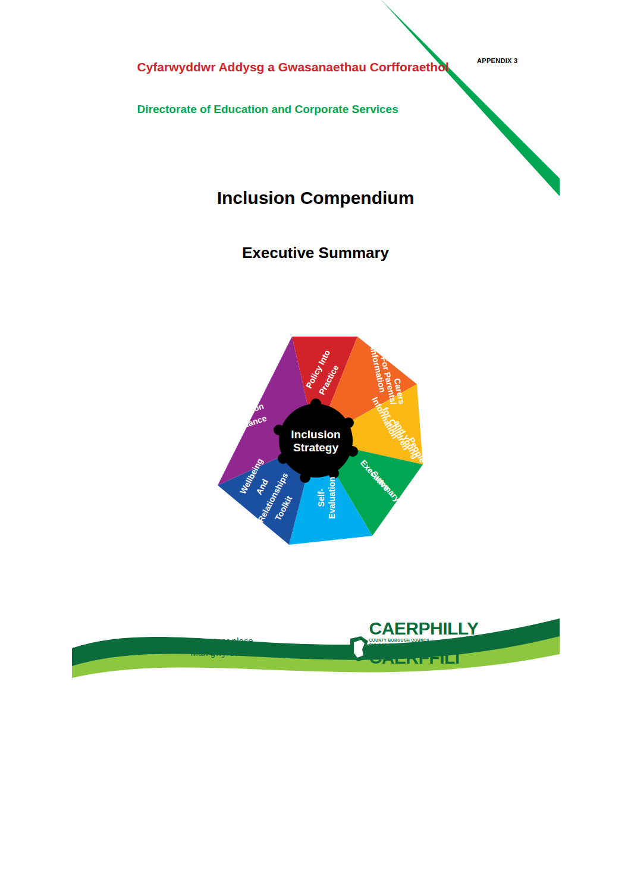APPENDIX 3
Cyfarwyddwr Addysg a Gwasanaethau Corfforaethol
Directorate of Education and Corporate Services
Inclusion Compendium
Executive Summary
Inclusion Strategy Policy Into Practice Information For Parents/ Carers Information for Children and Young People Executive Summary Self- Evaluation Wellbeing And Relationships Toolkit Exclusion Guidance
A greener place Man gwyrddach
CAERPHILLY
COUNTY BOROUGH COUNCIL
CYNGOR BWRDEISTREF SIROL
CAERFFILI